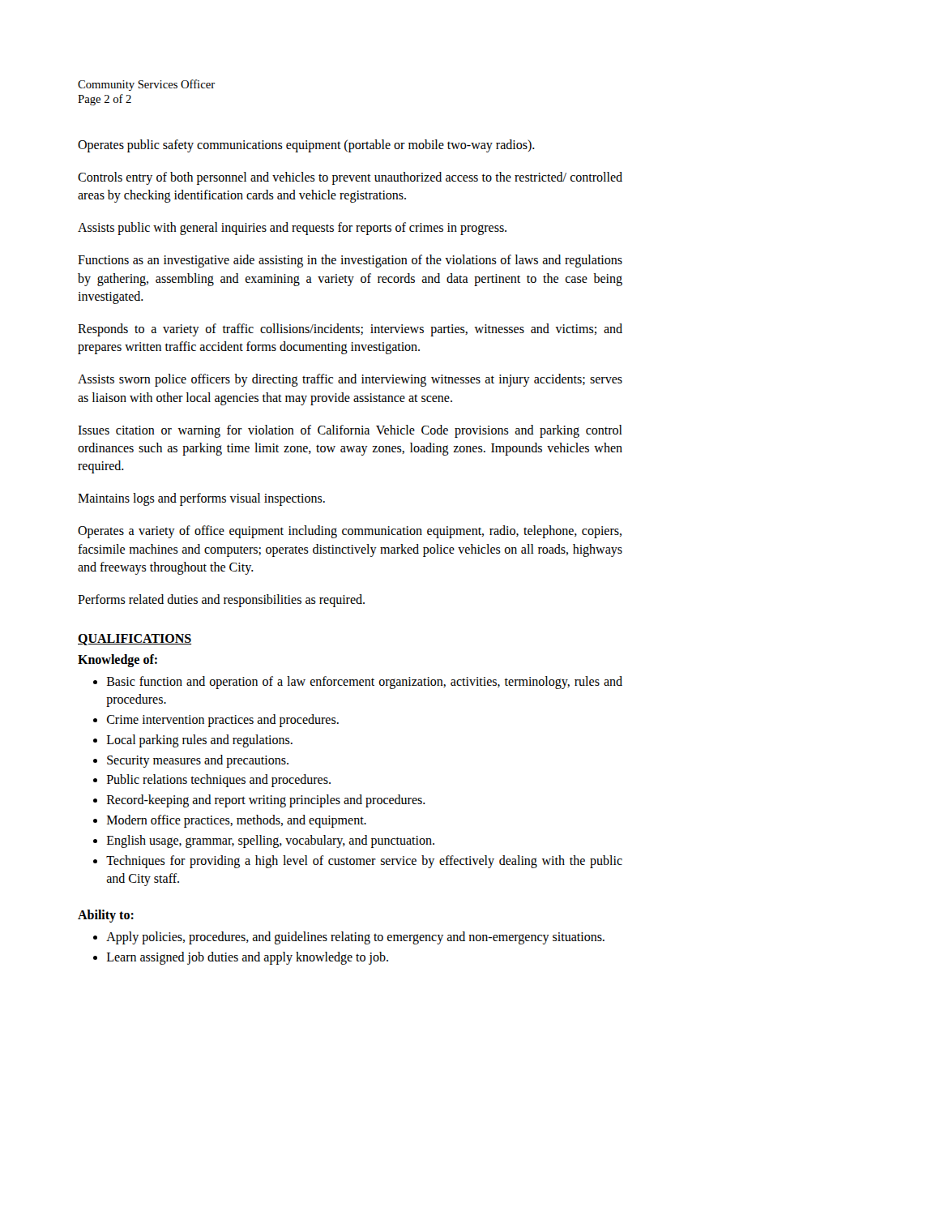Community Services Officer
Page 2 of 2
Operates public safety communications equipment (portable or mobile two-way radios).
Controls entry of both personnel and vehicles to prevent unauthorized access to the restricted/ controlled areas by checking identification cards and vehicle registrations.
Assists public with general inquiries and requests for reports of crimes in progress.
Functions as an investigative aide assisting in the investigation of the violations of laws and regulations by gathering, assembling and examining a variety of records and data pertinent to the case being investigated.
Responds to a variety of traffic collisions/incidents; interviews parties, witnesses and victims; and prepares written traffic accident forms documenting investigation.
Assists sworn police officers by directing traffic and interviewing witnesses at injury accidents; serves as liaison with other local agencies that may provide assistance at scene.
Issues citation or warning for violation of California Vehicle Code provisions and parking control ordinances such as parking time limit zone, tow away zones, loading zones. Impounds vehicles when required.
Maintains logs and performs visual inspections.
Operates a variety of office equipment including communication equipment, radio, telephone, copiers, facsimile machines and computers; operates distinctively marked police vehicles on all roads, highways and freeways throughout the City.
Performs related duties and responsibilities as required.
QUALIFICATIONS
Knowledge of:
Basic function and operation of a law enforcement organization, activities, terminology, rules and procedures.
Crime intervention practices and procedures.
Local parking rules and regulations.
Security measures and precautions.
Public relations techniques and procedures.
Record-keeping and report writing principles and procedures.
Modern office practices, methods, and equipment.
English usage, grammar, spelling, vocabulary, and punctuation.
Techniques for providing a high level of customer service by effectively dealing with the public and City staff.
Ability to:
Apply policies, procedures, and guidelines relating to emergency and non-emergency situations.
Learn assigned job duties and apply knowledge to job.